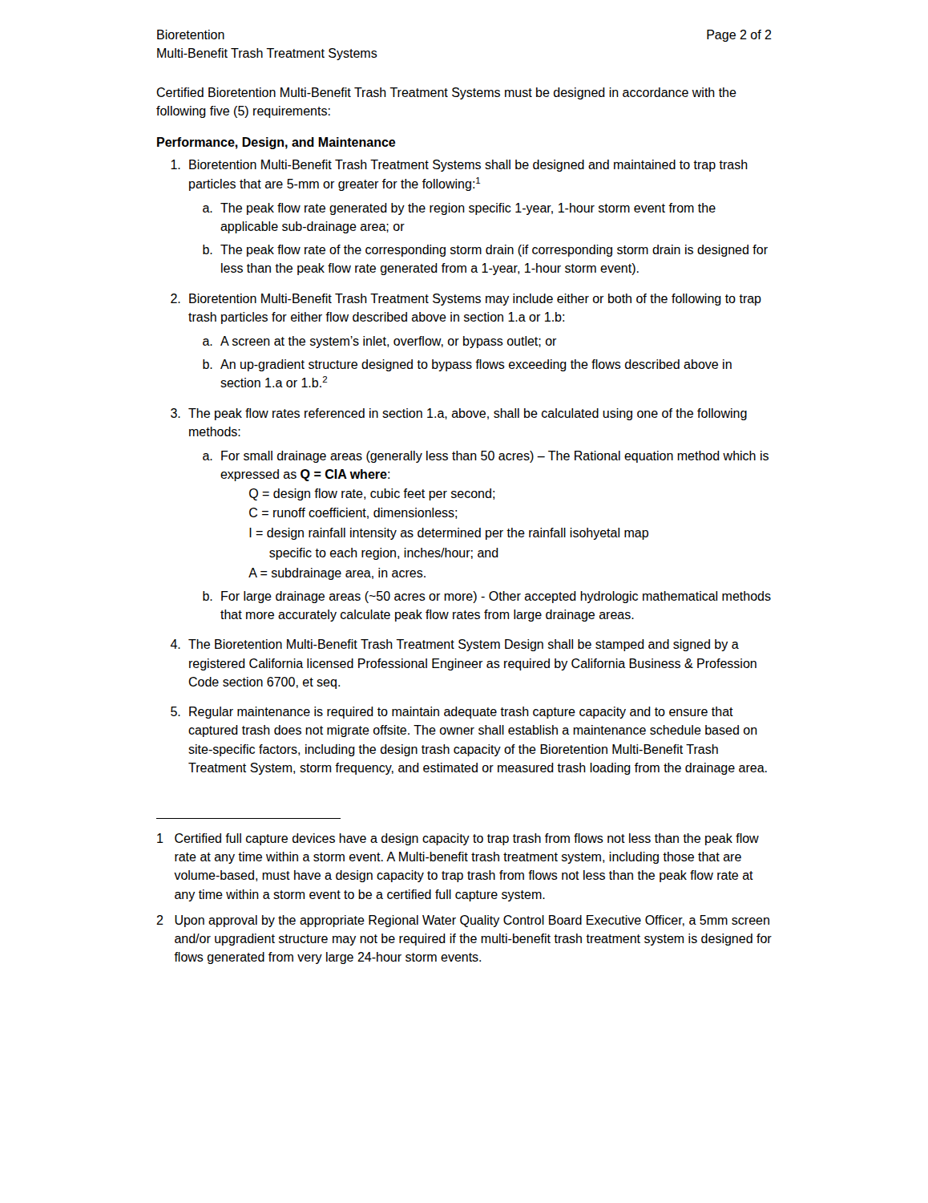Bioretention
Multi-Benefit Trash Treatment Systems
Page 2 of 2
Certified Bioretention Multi-Benefit Trash Treatment Systems must be designed in accordance with the following five (5) requirements:
Performance, Design, and Maintenance
Bioretention Multi-Benefit Trash Treatment Systems shall be designed and maintained to trap trash particles that are 5-mm or greater for the following:1
The peak flow rate generated by the region specific 1-year, 1-hour storm event from the applicable sub-drainage area; or
The peak flow rate of the corresponding storm drain (if corresponding storm drain is designed for less than the peak flow rate generated from a 1-year, 1-hour storm event).
Bioretention Multi-Benefit Trash Treatment Systems may include either or both of the following to trap trash particles for either flow described above in section 1.a or 1.b:
A screen at the system’s inlet, overflow, or bypass outlet; or
An up-gradient structure designed to bypass flows exceeding the flows described above in section 1.a or 1.b.2
The peak flow rates referenced in section 1.a, above, shall be calculated using one of the following methods:
For small drainage areas (generally less than 50 acres) – The Rational equation method which is expressed as Q = CIA where:
Q = design flow rate, cubic feet per second;
C = runoff coefficient, dimensionless;
I = design rainfall intensity as determined per the rainfall isohyetal map
specific to each region, inches/hour; and
A = subdrainage area, in acres.
For large drainage areas (~50 acres or more) - Other accepted hydrologic mathematical methods that more accurately calculate peak flow rates from large drainage areas.
The Bioretention Multi-Benefit Trash Treatment System Design shall be stamped and signed by a registered California licensed Professional Engineer as required by California Business & Profession Code section 6700, et seq.
Regular maintenance is required to maintain adequate trash capture capacity and to ensure that captured trash does not migrate offsite. The owner shall establish a maintenance schedule based on site-specific factors, including the design trash capacity of the Bioretention Multi-Benefit Trash Treatment System, storm frequency, and estimated or measured trash loading from the drainage area.
1 Certified full capture devices have a design capacity to trap trash from flows not less than the peak flow rate at any time within a storm event. A Multi-benefit trash treatment system, including those that are volume-based, must have a design capacity to trap trash from flows not less than the peak flow rate at any time within a storm event to be a certified full capture system.
2 Upon approval by the appropriate Regional Water Quality Control Board Executive Officer, a 5mm screen and/or upgradient structure may not be required if the multi-benefit trash treatment system is designed for flows generated from very large 24-hour storm events.